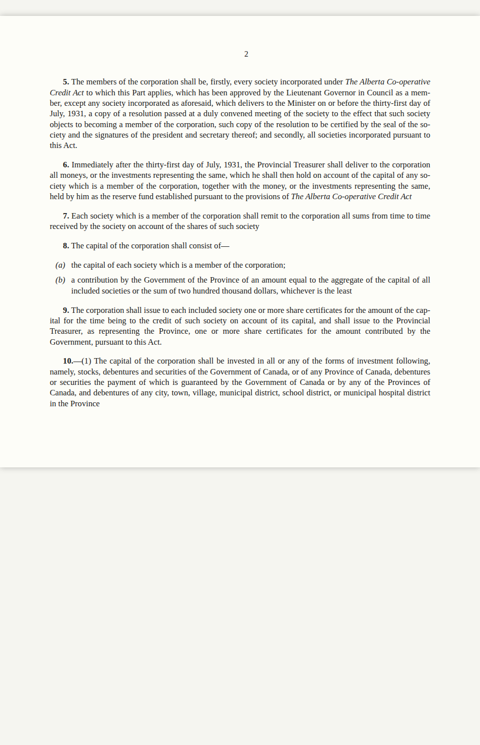2
5. The members of the corporation shall be, firstly, every society incorporated under The Alberta Co-operative Credit Act to which this Part applies, which has been approved by the Lieutenant Governor in Council as a member, except any society incorporated as aforesaid, which delivers to the Minister on or before the thirty-first day of July, 1931, a copy of a resolution passed at a duly convened meeting of the society to the effect that such society objects to becoming a member of the corporation, such copy of the resolution to be certified by the seal of the society and the signatures of the president and secretary thereof; and secondly, all societies incorporated pursuant to this Act.
6. Immediately after the thirty-first day of July, 1931, the Provincial Treasurer shall deliver to the corporation all moneys, or the investments representing the same, which he shall then hold on account of the capital of any society which is a member of the corporation, together with the money, or the investments representing the same, held by him as the reserve fund established pursuant to the provisions of The Alberta Co-operative Credit Act
7. Each society which is a member of the corporation shall remit to the corporation all sums from time to time received by the society on account of the shares of such society
8. The capital of the corporation shall consist of—
(a) the capital of each society which is a member of the corporation;
(b) a contribution by the Government of the Province of an amount equal to the aggregate of the capital of all included societies or the sum of two hundred thousand dollars, whichever is the least
9. The corporation shall issue to each included society one or more share certificates for the amount of the capital for the time being to the credit of such society on account of its capital, and shall issue to the Provincial Treasurer, as representing the Province, one or more share certificates for the amount contributed by the Government, pursuant to this Act.
10.—(1) The capital of the corporation shall be invested in all or any of the forms of investment following, namely, stocks, debentures and securities of the Government of Canada, or of any Province of Canada, debentures or securities the payment of which is guaranteed by the Government of Canada or by any of the Provinces of Canada, and debentures of any city, town, village, municipal district, school district, or municipal hospital district in the Province